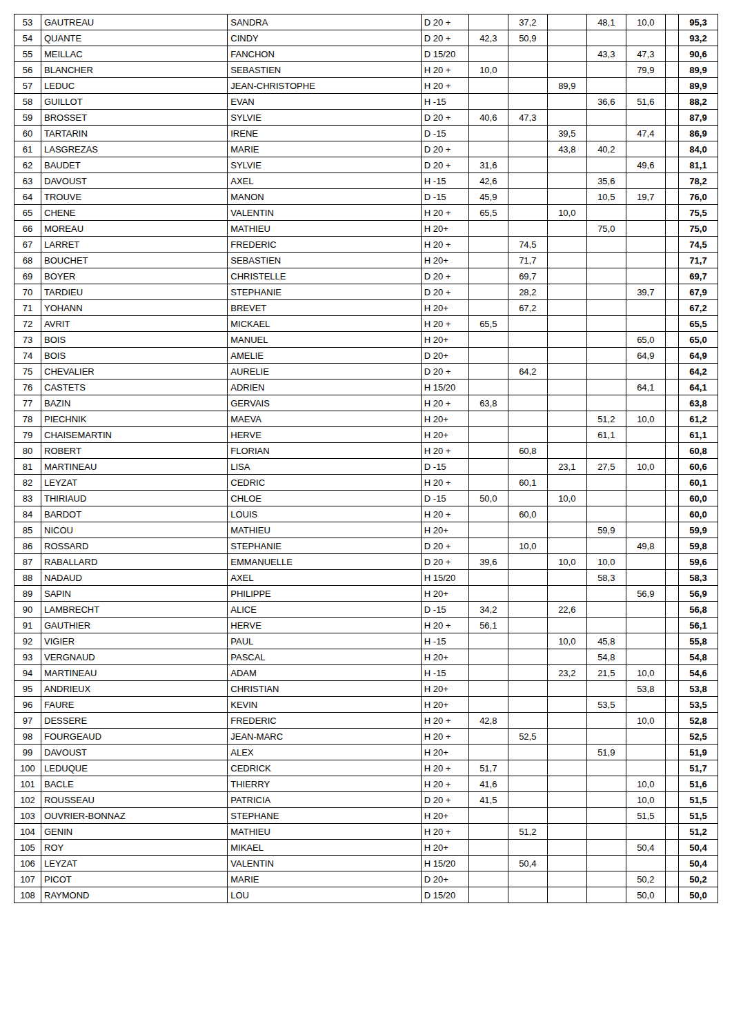| 53 | GAUTREAU | SANDRA | D 20 + | | 37,2 | | 48,1 | 10,0 | | 95,3 |
| 54 | QUANTE | CINDY | D 20 + | 42,3 | 50,9 | | | | | 93,2 |
| 55 | MEILLAC | FANCHON | D 15/20 | | | | 43,3 | 47,3 | | 90,6 |
| 56 | BLANCHER | SEBASTIEN | H 20 + | 10,0 | | | | 79,9 | | 89,9 |
| 57 | LEDUC | JEAN-CHRISTOPHE | H 20 + | | | 89,9 | | | | 89,9 |
| 58 | GUILLOT | EVAN | H -15 | | | | 36,6 | 51,6 | | 88,2 |
| 59 | BROSSET | SYLVIE | D 20 + | 40,6 | 47,3 | | | | | 87,9 |
| 60 | TARTARIN | IRENE | D -15 | | | 39,5 | | 47,4 | | 86,9 |
| 61 | LASGREZAS | MARIE | D 20 + | | | 43,8 | 40,2 | | | 84,0 |
| 62 | BAUDET | SYLVIE | D 20 + | 31,6 | | | | 49,6 | | 81,1 |
| 63 | DAVOUST | AXEL | H -15 | 42,6 | | | 35,6 | | | 78,2 |
| 64 | TROUVE | MANON | D -15 | 45,9 | | | 10,5 | 19,7 | | 76,0 |
| 65 | CHENE | VALENTIN | H 20 + | 65,5 | | 10,0 | | | | 75,5 |
| 66 | MOREAU | MATHIEU | H 20+ | | | | 75,0 | | | 75,0 |
| 67 | LARRET | FREDERIC | H 20 + | | 74,5 | | | | | 74,5 |
| 68 | BOUCHET | SEBASTIEN | H 20+ | | 71,7 | | | | | 71,7 |
| 69 | BOYER | CHRISTELLE | D 20 + | | 69,7 | | | | | 69,7 |
| 70 | TARDIEU | STEPHANIE | D 20 + | | 28,2 | | | 39,7 | | 67,9 |
| 71 | YOHANN | BREVET | H 20+ | | 67,2 | | | | | 67,2 |
| 72 | AVRIT | MICKAEL | H 20 + | 65,5 | | | | | | 65,5 |
| 73 | BOIS | MANUEL | H 20+ | | | | | 65,0 | | 65,0 |
| 74 | BOIS | AMELIE | D 20+ | | | | | 64,9 | | 64,9 |
| 75 | CHEVALIER | AURELIE | D 20 + | | 64,2 | | | | | 64,2 |
| 76 | CASTETS | ADRIEN | H 15/20 | | | | | 64,1 | | 64,1 |
| 77 | BAZIN | GERVAIS | H 20 + | 63,8 | | | | | | 63,8 |
| 78 | PIECHNIK | MAEVA | H 20+ | | | | 51,2 | 10,0 | | 61,2 |
| 79 | CHAISEMARTIN | HERVE | H 20+ | | | | 61,1 | | | 61,1 |
| 80 | ROBERT | FLORIAN | H 20 + | | 60,8 | | | | | 60,8 |
| 81 | MARTINEAU | LISA | D -15 | | | 23,1 | 27,5 | 10,0 | | 60,6 |
| 82 | LEYZAT | CEDRIC | H 20 + | | 60,1 | | | | | 60,1 |
| 83 | THIRIAUD | CHLOE | D -15 | 50,0 | | 10,0 | | | | 60,0 |
| 84 | BARDOT | LOUIS | H 20 + | | 60,0 | | | | | 60,0 |
| 85 | NICOU | MATHIEU | H 20+ | | | | 59,9 | | | 59,9 |
| 86 | ROSSARD | STEPHANIE | D 20 + | | 10,0 | | | 49,8 | | 59,8 |
| 87 | RABALLARD | EMMANUELLE | D 20 + | 39,6 | | 10,0 | 10,0 | | | 59,6 |
| 88 | NADAUD | AXEL | H 15/20 | | | | 58,3 | | | 58,3 |
| 89 | SAPIN | PHILIPPE | H 20+ | | | | | 56,9 | | 56,9 |
| 90 | LAMBRECHT | ALICE | D -15 | 34,2 | | 22,6 | | | | 56,8 |
| 91 | GAUTHIER | HERVE | H 20 + | 56,1 | | | | | | 56,1 |
| 92 | VIGIER | PAUL | H -15 | | | 10,0 | 45,8 | | | 55,8 |
| 93 | VERGNAUD | PASCAL | H 20+ | | | | 54,8 | | | 54,8 |
| 94 | MARTINEAU | ADAM | H -15 | | | 23,2 | 21,5 | 10,0 | | 54,6 |
| 95 | ANDRIEUX | CHRISTIAN | H 20+ | | | | | 53,8 | | 53,8 |
| 96 | FAURE | KEVIN | H 20+ | | | | 53,5 | | | 53,5 |
| 97 | DESSERE | FREDERIC | H 20 + | 42,8 | | | | 10,0 | | 52,8 |
| 98 | FOURGEAUD | JEAN-MARC | H 20 + | | 52,5 | | | | | 52,5 |
| 99 | DAVOUST | ALEX | H 20+ | | | | 51,9 | | | 51,9 |
| 100 | LEDUQUE | CEDRICK | H 20 + | 51,7 | | | | | | 51,7 |
| 101 | BACLE | THIERRY | H 20 + | 41,6 | | | | 10,0 | | 51,6 |
| 102 | ROUSSEAU | PATRICIA | D 20 + | 41,5 | | | | 10,0 | | 51,5 |
| 103 | OUVRIER-BONNAZ | STEPHANE | H 20+ | | | | | 51,5 | | 51,5 |
| 104 | GENIN | MATHIEU | H 20 + | | 51,2 | | | | | 51,2 |
| 105 | ROY | MIKAEL | H 20+ | | | | | 50,4 | | 50,4 |
| 106 | LEYZAT | VALENTIN | H 15/20 | | 50,4 | | | | | 50,4 |
| 107 | PICOT | MARIE | D 20+ | | | | | 50,2 | | 50,2 |
| 108 | RAYMOND | LOU | D 15/20 | | | | | 50,0 | | 50,0 |